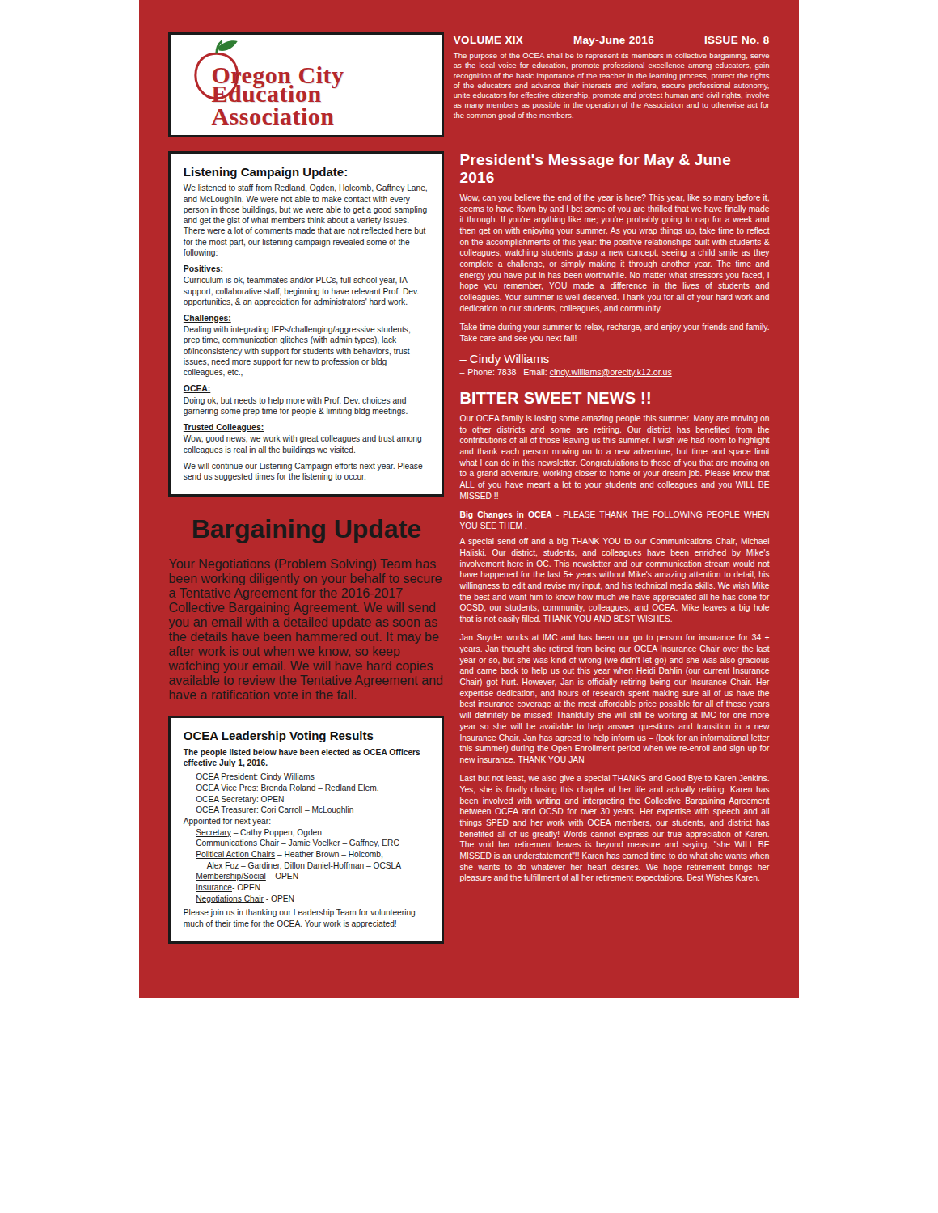Oregon City Education Association
VOLUME XIX May-June 2016 ISSUE No. 8
The purpose of the OCEA shall be to represent its members in collective bargaining, serve as the local voice for education, promote professional excellence among educators, gain recognition of the basic importance of the teacher in the learning process, protect the rights of the educators and advance their interests and welfare, secure professional autonomy, unite educators for effective citizenship, promote and protect human and civil rights, involve as many members as possible in the operation of the Association and to otherwise act for the common good of the members.
Listening Campaign Update:
We listened to staff from Redland, Ogden, Holcomb, Gaffney Lane, and McLoughlin. We were not able to make contact with every person in those buildings, but we were able to get a good sampling and get the gist of what members think about a variety issues. There were a lot of comments made that are not reflected here but for the most part, our listening campaign revealed some of the following:
Positives:
Curriculum is ok, teammates and/or PLCs, full school year, IA support, collaborative staff, beginning to have relevant Prof. Dev. opportunities, & an appreciation for administrators' hard work.
Challenges:
Dealing with integrating IEPs/challenging/aggressive students, prep time, communication glitches (with admin types), lack of/inconsistency with support for students with behaviors, trust issues, need more support for new to profession or bldg colleagues, etc.,
OCEA:
Doing ok, but needs to help more with Prof. Dev. choices and garnering some prep time for people & limiting bldg meetings.
Trusted Colleagues:
Wow, good news, we work with great colleagues and trust among colleagues is real in all the buildings we visited.
We will continue our Listening Campaign efforts next year. Please send us suggested times for the listening to occur.
Bargaining Update
Your Negotiations (Problem Solving) Team has been working diligently on your behalf to secure a Tentative Agreement for the 2016-2017 Collective Bargaining Agreement. We will send you an email with a detailed update as soon as the details have been hammered out. It may be after work is out when we know, so keep watching your email. We will have hard copies available to review the Tentative Agreement and have a ratification vote in the fall.
OCEA Leadership Voting Results
The people listed below have been elected as OCEA Officers effective July 1, 2016.
OCEA President: Cindy Williams
OCEA Vice Pres: Brenda Roland – Redland Elem.
OCEA Secretary: OPEN
OCEA Treasurer: Cori Carroll – McLoughlin
Appointed for next year:
Secretary – Cathy Poppen, Ogden
Communications Chair – Jamie Voelker – Gaffney, ERC
Political Action Chairs – Heather Brown – Holcomb,
Alex Foz – Gardiner, Dillon Daniel-Hoffman – OCSLA
Membership/Social – OPEN
Insurance- OPEN
Negotiations Chair - OPEN
Please join us in thanking our Leadership Team for volunteering much of their time for the OCEA. Your work is appreciated!
President's Message for May & June 2016
Wow, can you believe the end of the year is here? This year, like so many before it, seems to have flown by and I bet some of you are thrilled that we have finally made it through. If you're anything like me; you're probably going to nap for a week and then get on with enjoying your summer. As you wrap things up, take time to reflect on the accomplishments of this year: the positive relationships built with students & colleagues, watching students grasp a new concept, seeing a child smile as they complete a challenge, or simply making it through another year. The time and energy you have put in has been worthwhile. No matter what stressors you faced, I hope you remember, YOU made a difference in the lives of students and colleagues. Your summer is well deserved. Thank you for all of your hard work and dedication to our students, colleagues, and community.
Take time during your summer to relax, recharge, and enjoy your friends and family. Take care and see you next fall!
–Cindy Williams
–Phone: 7838 Email: cindy.williams@orecity.k12.or.us
BITTER SWEET NEWS !!
Our OCEA family is losing some amazing people this summer. Many are moving on to other districts and some are retiring. Our district has benefited from the contributions of all of those leaving us this summer. I wish we had room to highlight and thank each person moving on to a new adventure, but time and space limit what I can do in this newsletter. Congratulations to those of you that are moving on to a grand adventure, working closer to home or your dream job. Please know that ALL of you have meant a lot to your students and colleagues and you WILL BE MISSED !!
Big Changes in OCEA - PLEASE THANK THE FOLLOWING PEOPLE WHEN YOU SEE THEM .
A special send off and a big THANK YOU to our Communications Chair, Michael Haliski. Our district, students, and colleagues have been enriched by Mike's involvement here in OC. This newsletter and our communication stream would not have happened for the last 5+ years without Mike's amazing attention to detail, his willingness to edit and revise my input, and his technical media skills. We wish Mike the best and want him to know how much we have appreciated all he has done for OCSD, our students, community, colleagues, and OCEA. Mike leaves a big hole that is not easily filled. THANK YOU AND BEST WISHES.
Jan Snyder works at IMC and has been our go to person for insurance for 34 + years. Jan thought she retired from being our OCEA Insurance Chair over the last year or so, but she was kind of wrong (we didn't let go) and she was also gracious and came back to help us out this year when Heidi Dahlin (our current Insurance Chair) got hurt. However, Jan is officially retiring being our Insurance Chair. Her expertise dedication, and hours of research spent making sure all of us have the best insurance coverage at the most affordable price possible for all of these years will definitely be missed! Thankfully she will still be working at IMC for one more year so she will be available to help answer questions and transition in a new Insurance Chair. Jan has agreed to help inform us – (look for an informational letter this summer) during the Open Enrollment period when we re-enroll and sign up for new insurance. THANK YOU JAN
Last but not least, we also give a special THANKS and Good Bye to Karen Jenkins. Yes, she is finally closing this chapter of her life and actually retiring. Karen has been involved with writing and interpreting the Collective Bargaining Agreement between OCEA and OCSD for over 30 years. Her expertise with speech and all things SPED and her work with OCEA members, our students, and district has benefited all of us greatly! Words cannot express our true appreciation of Karen. The void her retirement leaves is beyond measure and saying, "she WILL BE MISSED is an understatement"!! Karen has earned time to do what she wants when she wants to do whatever her heart desires. We hope retirement brings her pleasure and the fulfillment of all her retirement expectations. Best Wishes Karen.